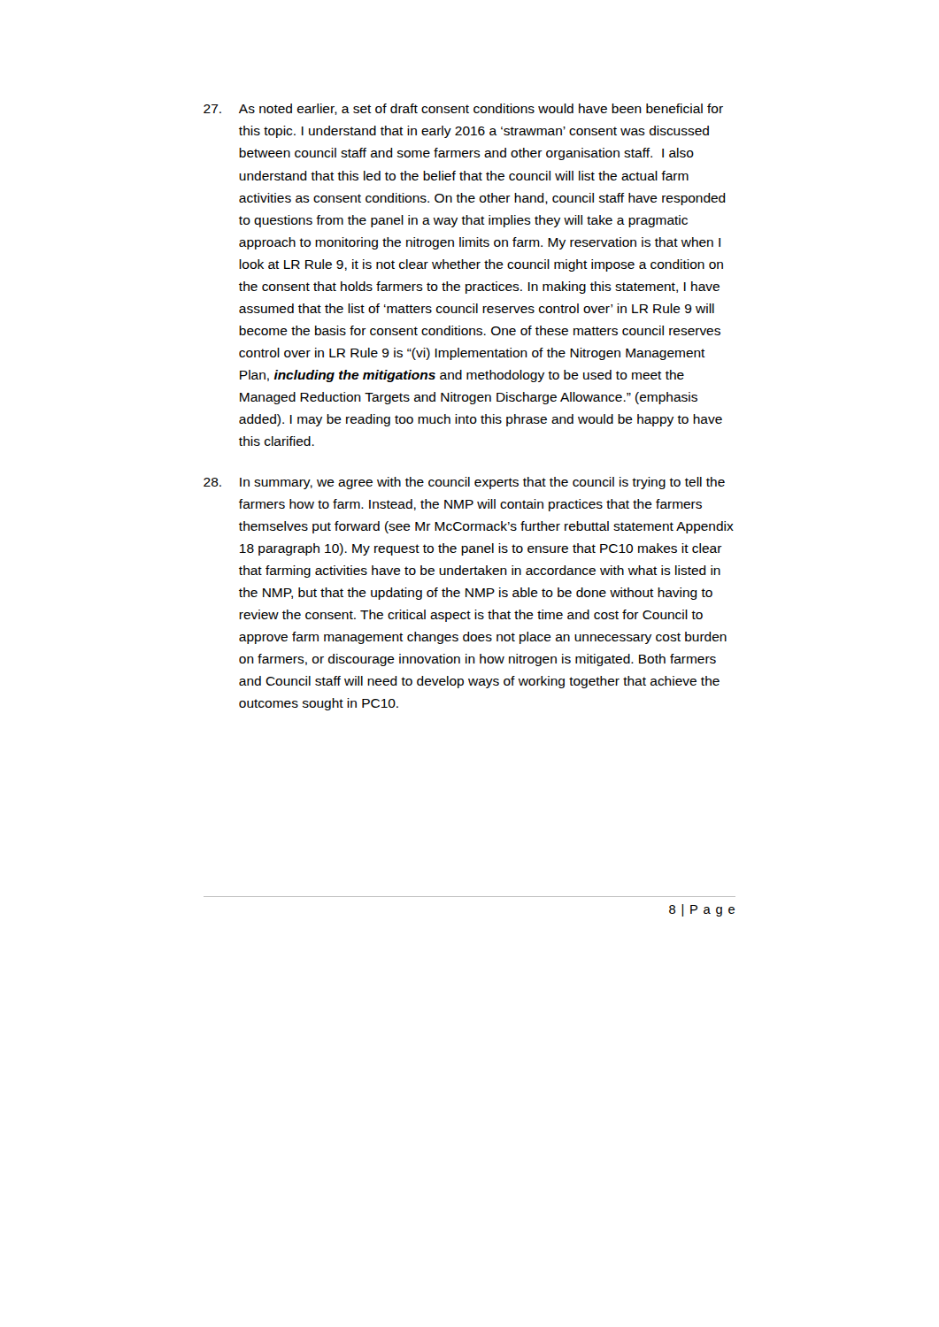27. As noted earlier, a set of draft consent conditions would have been beneficial for this topic. I understand that in early 2016 a ‘strawman’ consent was discussed between council staff and some farmers and other organisation staff. I also understand that this led to the belief that the council will list the actual farm activities as consent conditions. On the other hand, council staff have responded to questions from the panel in a way that implies they will take a pragmatic approach to monitoring the nitrogen limits on farm. My reservation is that when I look at LR Rule 9, it is not clear whether the council might impose a condition on the consent that holds farmers to the practices. In making this statement, I have assumed that the list of ‘matters council reserves control over’ in LR Rule 9 will become the basis for consent conditions. One of these matters council reserves control over in LR Rule 9 is “(vi) Implementation of the Nitrogen Management Plan, including the mitigations and methodology to be used to meet the Managed Reduction Targets and Nitrogen Discharge Allowance.” (emphasis added). I may be reading too much into this phrase and would be happy to have this clarified.
28. In summary, we agree with the council experts that the council is trying to tell the farmers how to farm. Instead, the NMP will contain practices that the farmers themselves put forward (see Mr McCormack’s further rebuttal statement Appendix 18 paragraph 10). My request to the panel is to ensure that PC10 makes it clear that farming activities have to be undertaken in accordance with what is listed in the NMP, but that the updating of the NMP is able to be done without having to review the consent. The critical aspect is that the time and cost for Council to approve farm management changes does not place an unnecessary cost burden on farmers, or discourage innovation in how nitrogen is mitigated. Both farmers and Council staff will need to develop ways of working together that achieve the outcomes sought in PC10.
8 | P a g e